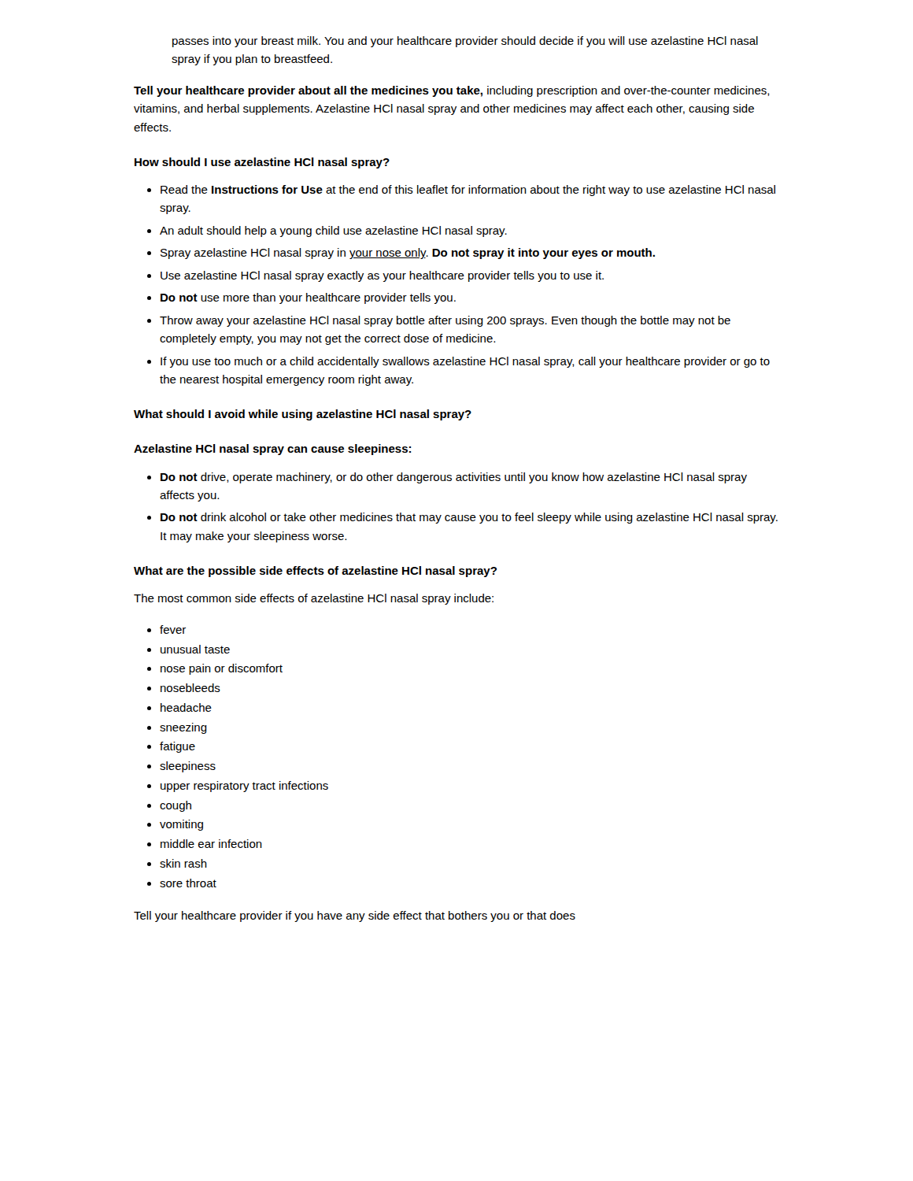passes into your breast milk. You and your healthcare provider should decide if you will use azelastine HCl nasal spray if you plan to breastfeed.
Tell your healthcare provider about all the medicines you take, including prescription and over-the-counter medicines, vitamins, and herbal supplements. Azelastine HCl nasal spray and other medicines may affect each other, causing side effects.
How should I use azelastine HCl nasal spray?
Read the Instructions for Use at the end of this leaflet for information about the right way to use azelastine HCl nasal spray.
An adult should help a young child use azelastine HCl nasal spray.
Spray azelastine HCl nasal spray in your nose only. Do not spray it into your eyes or mouth.
Use azelastine HCl nasal spray exactly as your healthcare provider tells you to use it.
Do not use more than your healthcare provider tells you.
Throw away your azelastine HCl nasal spray bottle after using 200 sprays. Even though the bottle may not be completely empty, you may not get the correct dose of medicine.
If you use too much or a child accidentally swallows azelastine HCl nasal spray, call your healthcare provider or go to the nearest hospital emergency room right away.
What should I avoid while using azelastine HCl nasal spray?
Azelastine HCl nasal spray can cause sleepiness:
Do not drive, operate machinery, or do other dangerous activities until you know how azelastine HCl nasal spray affects you.
Do not drink alcohol or take other medicines that may cause you to feel sleepy while using azelastine HCl nasal spray. It may make your sleepiness worse.
What are the possible side effects of azelastine HCl nasal spray?
The most common side effects of azelastine HCl nasal spray include:
fever
unusual taste
nose pain or discomfort
nosebleeds
headache
sneezing
fatigue
sleepiness
upper respiratory tract infections
cough
vomiting
middle ear infection
skin rash
sore throat
Tell your healthcare provider if you have any side effect that bothers you or that does